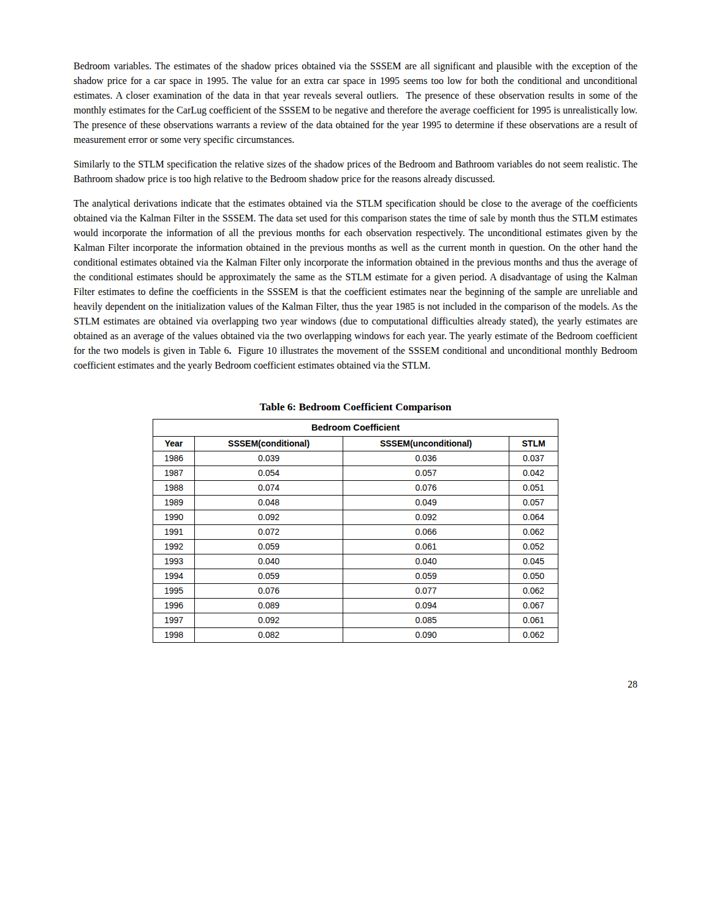Bedroom variables. The estimates of the shadow prices obtained via the SSSEM are all significant and plausible with the exception of the shadow price for a car space in 1995. The value for an extra car space in 1995 seems too low for both the conditional and unconditional estimates. A closer examination of the data in that year reveals several outliers. The presence of these observation results in some of the monthly estimates for the CarLug coefficient of the SSSEM to be negative and therefore the average coefficient for 1995 is unrealistically low. The presence of these observations warrants a review of the data obtained for the year 1995 to determine if these observations are a result of measurement error or some very specific circumstances.
Similarly to the STLM specification the relative sizes of the shadow prices of the Bedroom and Bathroom variables do not seem realistic. The Bathroom shadow price is too high relative to the Bedroom shadow price for the reasons already discussed.
The analytical derivations indicate that the estimates obtained via the STLM specification should be close to the average of the coefficients obtained via the Kalman Filter in the SSSEM. The data set used for this comparison states the time of sale by month thus the STLM estimates would incorporate the information of all the previous months for each observation respectively. The unconditional estimates given by the Kalman Filter incorporate the information obtained in the previous months as well as the current month in question. On the other hand the conditional estimates obtained via the Kalman Filter only incorporate the information obtained in the previous months and thus the average of the conditional estimates should be approximately the same as the STLM estimate for a given period. A disadvantage of using the Kalman Filter estimates to define the coefficients in the SSSEM is that the coefficient estimates near the beginning of the sample are unreliable and heavily dependent on the initialization values of the Kalman Filter, thus the year 1985 is not included in the comparison of the models. As the STLM estimates are obtained via overlapping two year windows (due to computational difficulties already stated), the yearly estimates are obtained as an average of the values obtained via the two overlapping windows for each year. The yearly estimate of the Bedroom coefficient for the two models is given in Table 6. Figure 10 illustrates the movement of the SSSEM conditional and unconditional monthly Bedroom coefficient estimates and the yearly Bedroom coefficient estimates obtained via the STLM.
Table 6: Bedroom Coefficient Comparison
Bedroom Coefficient
| Year | SSSEM(conditional) | SSSEM(unconditional) | STLM |
| --- | --- | --- | --- |
| 1986 | 0.039 | 0.036 | 0.037 |
| 1987 | 0.054 | 0.057 | 0.042 |
| 1988 | 0.074 | 0.076 | 0.051 |
| 1989 | 0.048 | 0.049 | 0.057 |
| 1990 | 0.092 | 0.092 | 0.064 |
| 1991 | 0.072 | 0.066 | 0.062 |
| 1992 | 0.059 | 0.061 | 0.052 |
| 1993 | 0.040 | 0.040 | 0.045 |
| 1994 | 0.059 | 0.059 | 0.050 |
| 1995 | 0.076 | 0.077 | 0.062 |
| 1996 | 0.089 | 0.094 | 0.067 |
| 1997 | 0.092 | 0.085 | 0.061 |
| 1998 | 0.082 | 0.090 | 0.062 |
28